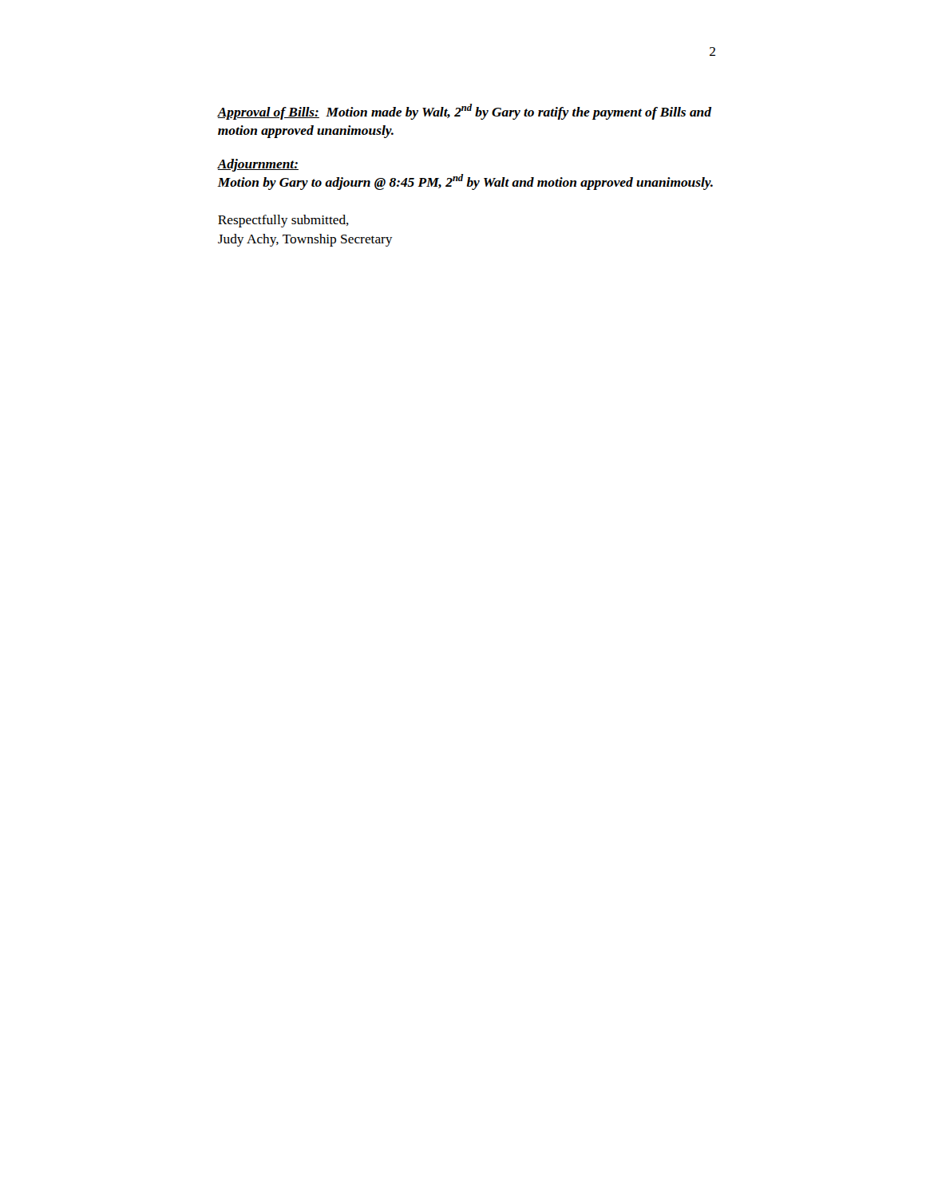2
Approval of Bills: Motion made by Walt, 2nd by Gary to ratify the payment of Bills and motion approved unanimously.
Adjournment:
Motion by Gary to adjourn @ 8:45 PM, 2nd by Walt and motion approved unanimously.
Respectfully submitted,
Judy Achy, Township Secretary